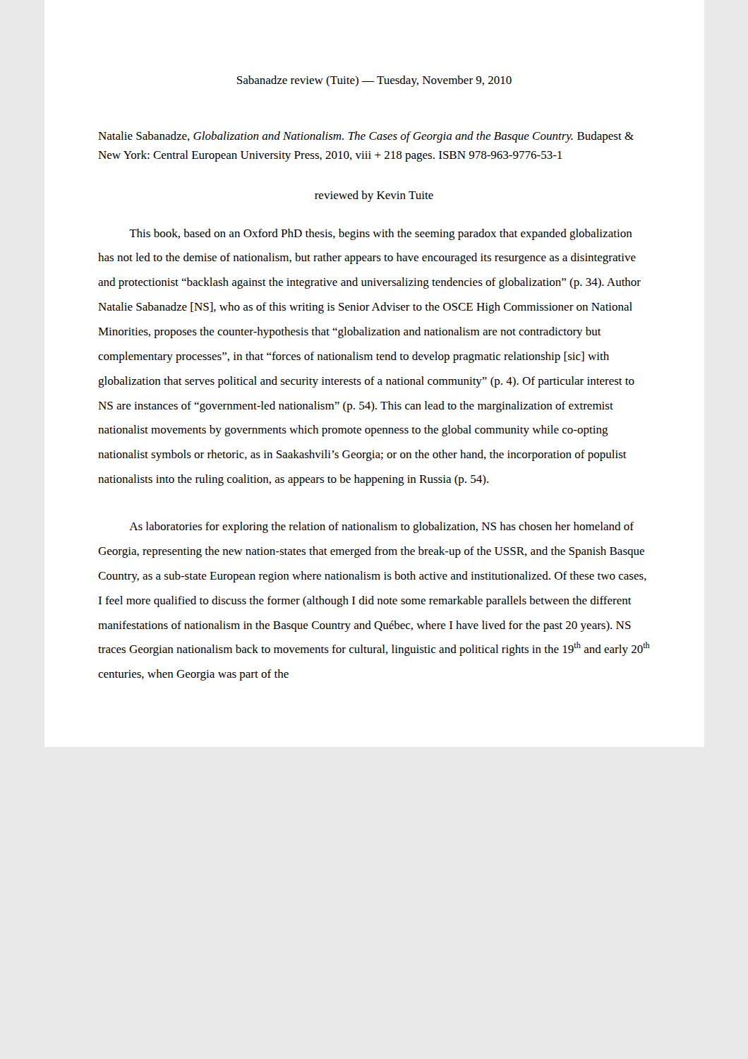Sabanadze review (Tuite) — Tuesday, November 9, 2010
Natalie Sabanadze, Globalization and Nationalism. The Cases of Georgia and the Basque Country. Budapest & New York: Central European University Press, 2010, viii + 218 pages. ISBN 978-963-9776-53-1
reviewed by Kevin Tuite
This book, based on an Oxford PhD thesis, begins with the seeming paradox that expanded globalization has not led to the demise of nationalism, but rather appears to have encouraged its resurgence as a disintegrative and protectionist “backlash against the integrative and universalizing tendencies of globalization” (p. 34). Author Natalie Sabanadze [NS], who as of this writing is Senior Adviser to the OSCE High Commissioner on National Minorities, proposes the counter-hypothesis that “globalization and nationalism are not contradictory but complementary processes”, in that “forces of nationalism tend to develop pragmatic relationship [sic] with globalization that serves political and security interests of a national community” (p. 4). Of particular interest to NS are instances of “government-led nationalism” (p. 54). This can lead to the marginalization of extremist nationalist movements by governments which promote openness to the global community while co-opting nationalist symbols or rhetoric, as in Saakashvili’s Georgia; or on the other hand, the incorporation of populist nationalists into the ruling coalition, as appears to be happening in Russia (p. 54).
As laboratories for exploring the relation of nationalism to globalization, NS has chosen her homeland of Georgia, representing the new nation-states that emerged from the break-up of the USSR, and the Spanish Basque Country, as a sub-state European region where nationalism is both active and institutionalized. Of these two cases, I feel more qualified to discuss the former (although I did note some remarkable parallels between the different manifestations of nationalism in the Basque Country and Québec, where I have lived for the past 20 years). NS traces Georgian nationalism back to movements for cultural, linguistic and political rights in the 19th and early 20th centuries, when Georgia was part of the